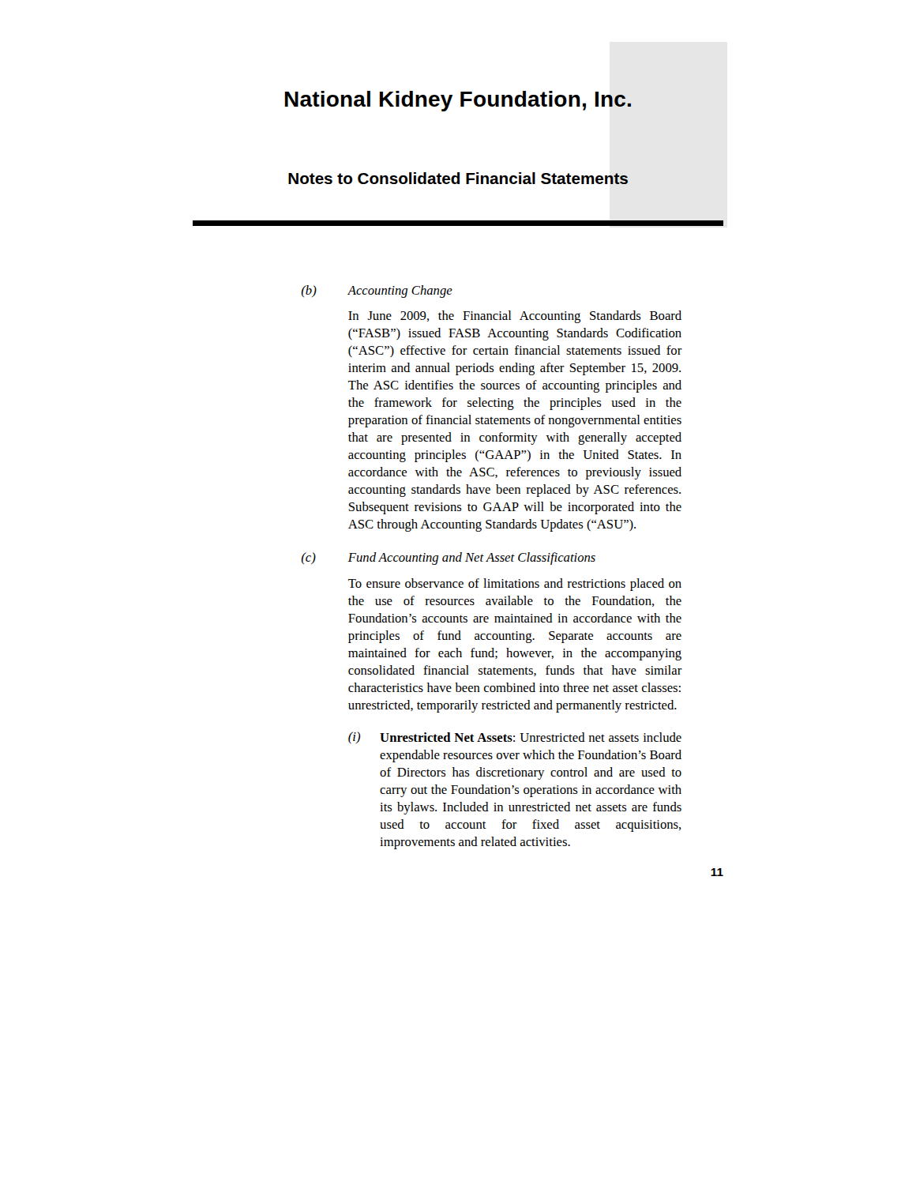National Kidney Foundation, Inc.
Notes to Consolidated Financial Statements
(b)
Accounting Change
In June 2009, the Financial Accounting Standards Board (“FASB”) issued FASB Accounting Standards Codification (“ASC”) effective for certain financial statements issued for interim and annual periods ending after September 15, 2009. The ASC identifies the sources of accounting principles and the framework for selecting the principles used in the preparation of financial statements of nongovernmental entities that are presented in conformity with generally accepted accounting principles (“GAAP”) in the United States. In accordance with the ASC, references to previously issued accounting standards have been replaced by ASC references. Subsequent revisions to GAAP will be incorporated into the ASC through Accounting Standards Updates (“ASU”).
(c)
Fund Accounting and Net Asset Classifications
To ensure observance of limitations and restrictions placed on the use of resources available to the Foundation, the Foundation’s accounts are maintained in accordance with the principles of fund accounting. Separate accounts are maintained for each fund; however, in the accompanying consolidated financial statements, funds that have similar characteristics have been combined into three net asset classes: unrestricted, temporarily restricted and permanently restricted.
(i)
Unrestricted Net Assets: Unrestricted net assets include expendable resources over which the Foundation’s Board of Directors has discretionary control and are used to carry out the Foundation’s operations in accordance with its bylaws. Included in unrestricted net assets are funds used to account for fixed asset acquisitions, improvements and related activities.
11